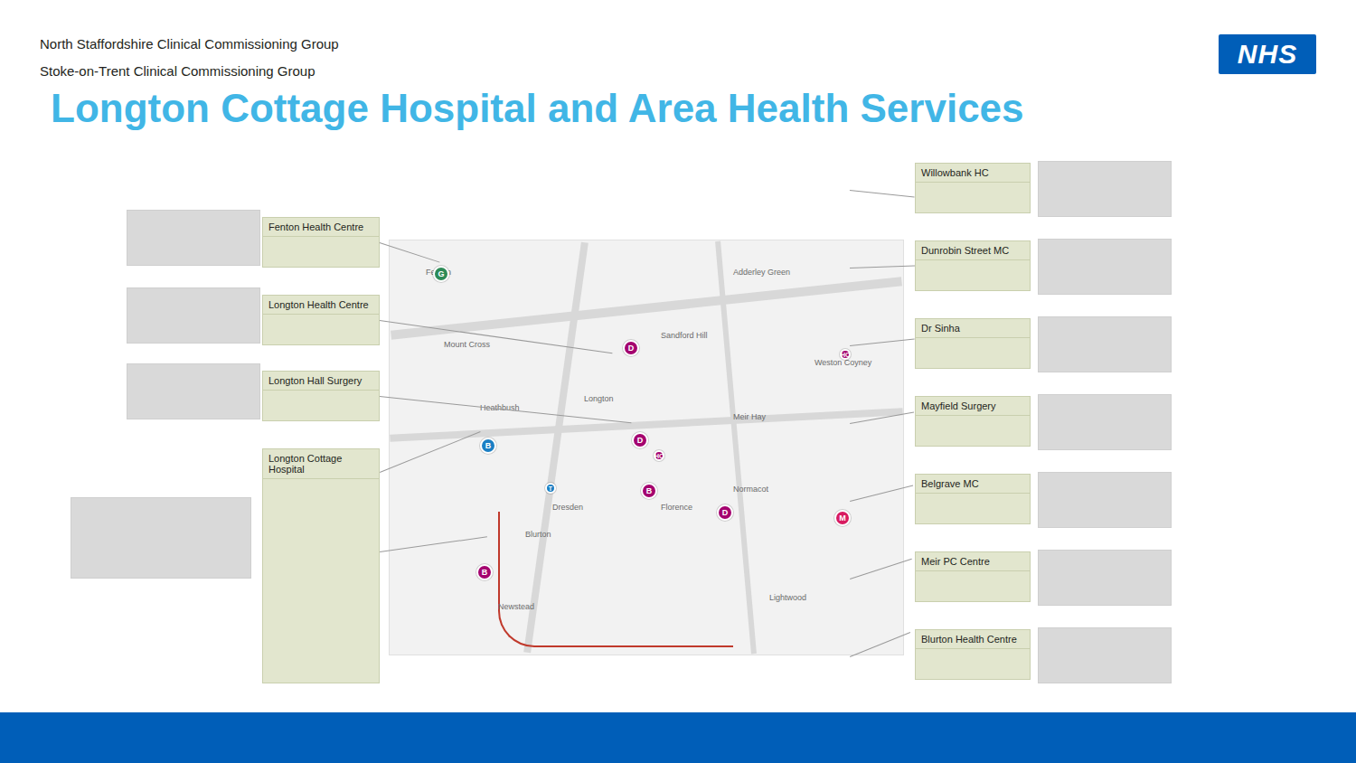North Staffordshire Clinical Commissioning Group
Stoke-on-Trent Clinical Commissioning Group
NHS
Longton Cottage Hospital and Area Health Services
Fenton Mount Cross Heathbush Longton Sandford Hill Adderley Green Weston Coyney Meir Hay Normacot Florence Dresden Blurton Newstead Lightwood
G
D
D
HC
B
T
B
D
M
B
HC
Fenton Health Centre
Longton Health Centre
Longton Hall Surgery
Longton Cottage Hospital
Willowbank HC
Dunrobin Street MC
Dr Sinha
Mayfield Surgery
Belgrave MC
Meir PC Centre
Blurton Health Centre